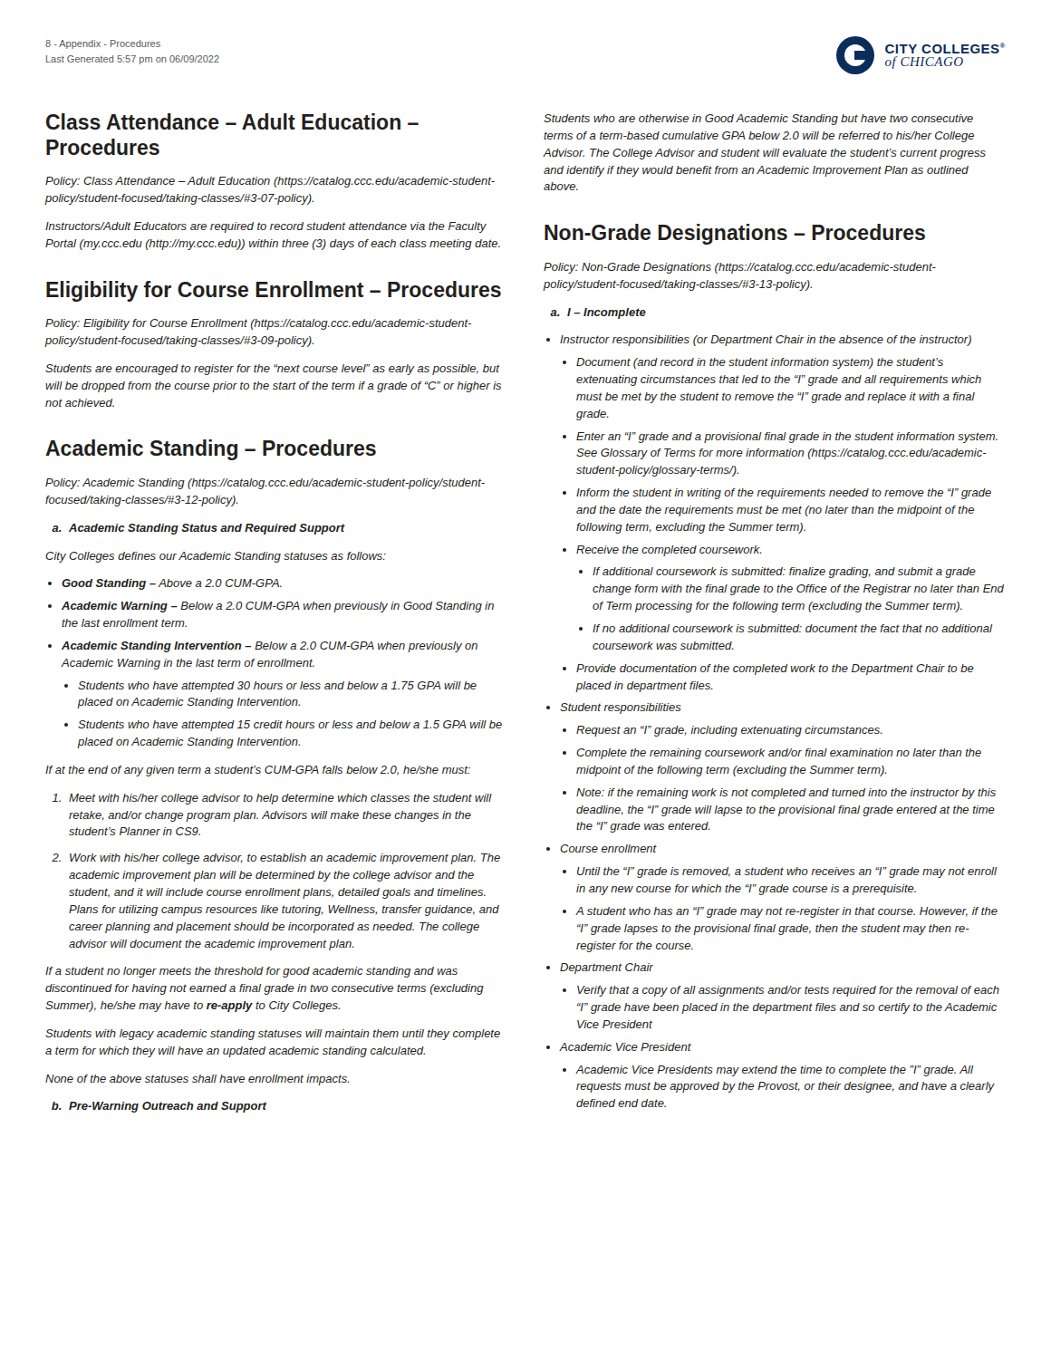8 - Appendix - Procedures
Last Generated 5:57 pm on 06/09/2022
CITY COLLEGES®
of CHICAGO
Class Attendance – Adult Education – Procedures
Policy: Class Attendance – Adult Education (https://catalog.ccc.edu/academic-student-policy/student-focused/taking-classes/#3-07-policy).
Instructors/Adult Educators are required to record student attendance via the Faculty Portal (my.ccc.edu (http://my.ccc.edu)) within three (3) days of each class meeting date.
Eligibility for Course Enrollment – Procedures
Policy: Eligibility for Course Enrollment (https://catalog.ccc.edu/academic-student-policy/student-focused/taking-classes/#3-09-policy).
Students are encouraged to register for the “next course level” as early as possible, but will be dropped from the course prior to the start of the term if a grade of “C” or higher is not achieved.
Academic Standing – Procedures
Policy: Academic Standing (https://catalog.ccc.edu/academic-student-policy/student-focused/taking-classes/#3-12-policy).
Academic Standing Status and Required Support
City Colleges defines our Academic Standing statuses as follows:
Good Standing – Above a 2.0 CUM-GPA.
Academic Warning – Below a 2.0 CUM-GPA when previously in Good Standing in the last enrollment term.
Academic Standing Intervention – Below a 2.0 CUM-GPA when previously on Academic Warning in the last term of enrollment.
Students who have attempted 30 hours or less and below a 1.75 GPA will be placed on Academic Standing Intervention.
Students who have attempted 15 credit hours or less and below a 1.5 GPA will be placed on Academic Standing Intervention.
If at the end of any given term a student’s CUM-GPA falls below 2.0, he/she must:
Meet with his/her college advisor to help determine which classes the student will retake, and/or change program plan. Advisors will make these changes in the student’s Planner in CS9.
Work with his/her college advisor, to establish an academic improvement plan. The academic improvement plan will be determined by the college advisor and the student, and it will include course enrollment plans, detailed goals and timelines. Plans for utilizing campus resources like tutoring, Wellness, transfer guidance, and career planning and placement should be incorporated as needed. The college advisor will document the academic improvement plan.
If a student no longer meets the threshold for good academic standing and was discontinued for having not earned a final grade in two consecutive terms (excluding Summer), he/she may have to re-apply to City Colleges.
Students with legacy academic standing statuses will maintain them until they complete a term for which they will have an updated academic standing calculated.
None of the above statuses shall have enrollment impacts.
Pre-Warning Outreach and Support
Students who are otherwise in Good Academic Standing but have two consecutive terms of a term-based cumulative GPA below 2.0 will be referred to his/her College Advisor. The College Advisor and student will evaluate the student’s current progress and identify if they would benefit from an Academic Improvement Plan as outlined above.
Non-Grade Designations – Procedures
Policy: Non-Grade Designations (https://catalog.ccc.edu/academic-student-policy/student-focused/taking-classes/#3-13-policy).
I – Incomplete
Instructor responsibilities (or Department Chair in the absence of the instructor)
Document (and record in the student information system) the student’s extenuating circumstances that led to the “I” grade and all requirements which must be met by the student to remove the “I” grade and replace it with a final grade.
Enter an “I” grade and a provisional final grade in the student information system. See Glossary of Terms for more information (https://catalog.ccc.edu/academic-student-policy/glossary-terms/).
Inform the student in writing of the requirements needed to remove the “I” grade and the date the requirements must be met (no later than the midpoint of the following term, excluding the Summer term).
Receive the completed coursework.
If additional coursework is submitted: finalize grading, and submit a grade change form with the final grade to the Office of the Registrar no later than End of Term processing for the following term (excluding the Summer term).
If no additional coursework is submitted: document the fact that no additional coursework was submitted.
Provide documentation of the completed work to the Department Chair to be placed in department files.
Student responsibilities
Request an “I” grade, including extenuating circumstances.
Complete the remaining coursework and/or final examination no later than the midpoint of the following term (excluding the Summer term).
Note: if the remaining work is not completed and turned into the instructor by this deadline, the “I” grade will lapse to the provisional final grade entered at the time the “I” grade was entered.
Course enrollment
Until the “I” grade is removed, a student who receives an “I” grade may not enroll in any new course for which the “I” grade course is a prerequisite.
A student who has an “I” grade may not re-register in that course. However, if the “I” grade lapses to the provisional final grade, then the student may then re-register for the course.
Department Chair
Verify that a copy of all assignments and/or tests required for the removal of each “I” grade have been placed in the department files and so certify to the Academic Vice President
Academic Vice President
Academic Vice Presidents may extend the time to complete the ”I” grade. All requests must be approved by the Provost, or their designee, and have a clearly defined end date.